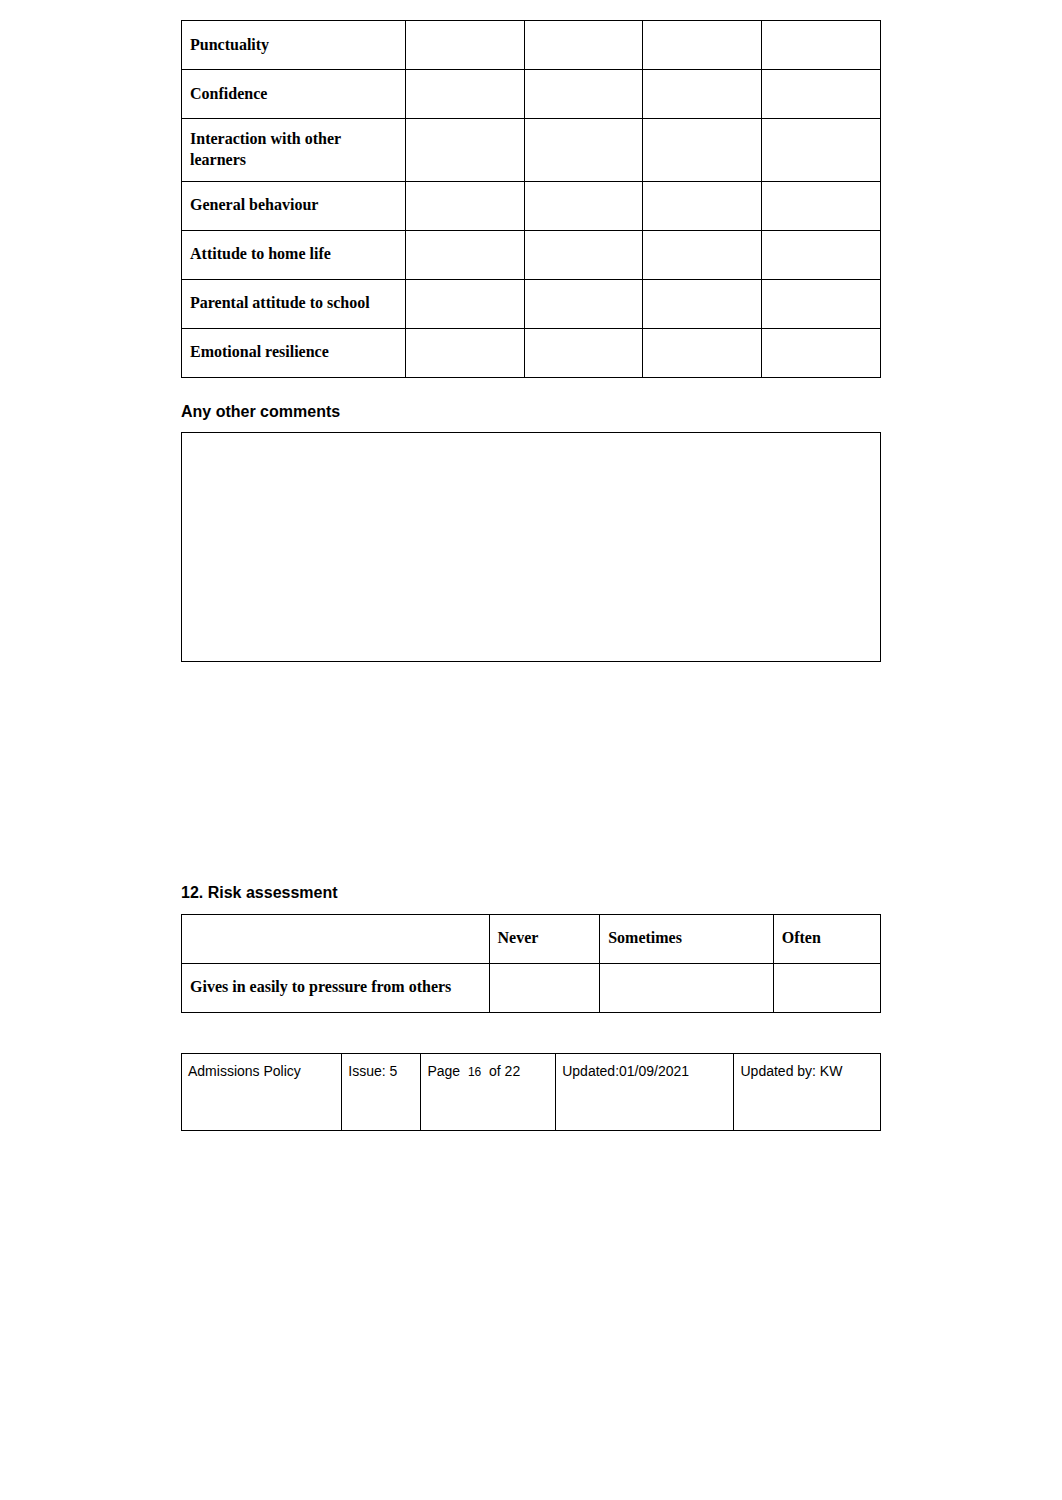| Punctuality | | | | |
| Confidence | | | | |
| Interaction with other learners | | | | |
| General behaviour | | | | |
| Attitude to home life | | | | |
| Parental attitude to school | | | | |
| Emotional resilience | | | | |
Any other comments
12. Risk assessment
| | Never | Sometimes | Often |
| --- | --- | --- | --- |
| Gives in easily to pressure from others | | | |
| Admissions Policy | Issue: 5 | Page 16 of 22 | Updated:01/09/2021 | Updated by: KW |